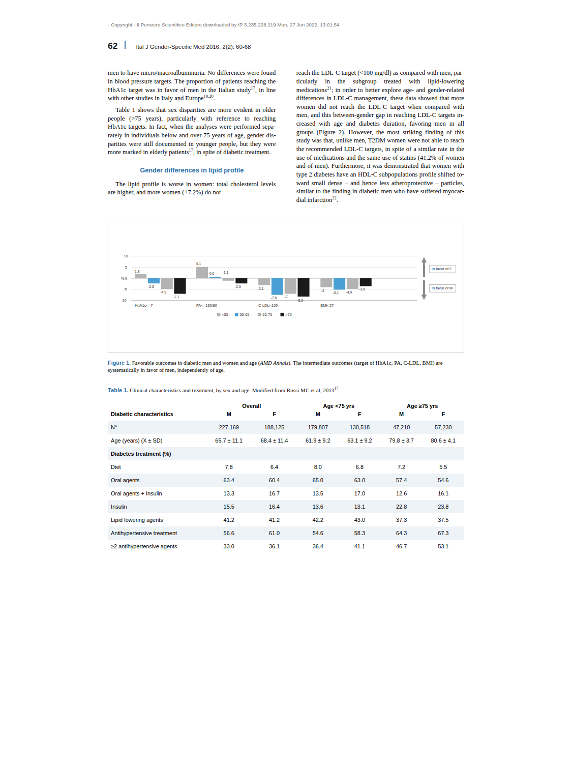- Copyright - Il Pensiero Scientifico Editore downloaded by IP 3.235.228.219 Mon, 27 Jun 2022, 13:01:54
62 Ital J Gender-Specific Med 2016; 2(2): 60-68
men to have micro/macroalbuminuria. No differences were found in blood pressure targets. The proportion of patients reaching the HbA1c target was in favor of men in the Italian study17, in line with other studies in Italy and Europe19,20.
Table 1 shows that sex disparities are more evident in older people (>75 years), particularly with reference to reaching HbA1c targets. In fact, when the analyses were performed separately in individuals below and over 75 years of age, gender disparities were still documented in younger people, but they were more marked in elderly patients17, in spite of diabetic treatment.
Gender differences in lipid profile
The lipid profile is worse in women: total cholesterol levels are higher, and more women (+7.2%) do not
reach the LDL-C target (<100 mg/dl) as compared with men, particularly in the subgroup treated with lipid-lowering medications21; in order to better explore age- and gender-related differences in LDL-C management, these data showed that more women did not reach the LDL-C target when compared with men, and this between-gender gap in reaching LDL-C targets increased with age and diabetes duration, favoring men in all groups (Figure 2). However, the most striking finding of this study was that, unlike men, T2DM women were not able to reach the recommended LDL-C targets, in spite of a similar rate in the use of medications and the same use of statins (41.2% of women and of men). Furthermore, it was demonstrated that women with type 2 diabetes have an HDL-C subpopulations profile shifted toward small dense – and hence less atheroprotective – particles, similar to the finding in diabetic men who have suffered myocardial infarction22.
10 5 % 0 -5 -10 1,8 -2,3 -4,9 -7,1 5,1 0,6 -1,1 -2,3 -3,1 -7,5 -7 -8,3 -4 -5,1 -4,9 -3,6 HbA1c<=7 PA<=130/80 C-LDL<100 BMI<27 <55 55-65 65-75 >75 In favor of F In favor of M
Figure 1. Favorable outcomes in diabetic men and women and age (AMD Annals). The intermediate outcomes (target of HbA1c, PA, C-LDL, BMI) are systematically in favor of men, independently of age.
Table 1. Clinical characteristics and treatment, by sex and age. Modified from Rossi MC et al, 201317.
| | Overall | Age <75 yrs | Age ≥75 yrs |
| --- | --- | --- | --- |
| Diabetic characteristics | M | F | M | F | M | F |
| N° | 227,169 | 188,125 | 179,807 | 130,518 | 47,210 | 57,230 |
| Age (years) (X ± SD) | 65.7 ± 11.1 | 68.4 ± 11.4 | 61.9 ± 9.2 | 63.1 ± 9.2 | 79.8 ± 3.7 | 80.6 ± 4.1 |
| Diabetes treatment (%) |
| Diet | 7.8 | 6.4 | 8.0 | 6.8 | 7.2 | 5.5 |
| Oral agents | 63.4 | 60.4 | 65.0 | 63.0 | 57.4 | 54.6 |
| Oral agents + Insulin | 13.3 | 16.7 | 13.5 | 17.0 | 12.6 | 16.1 |
| Insulin | 15.5 | 16.4 | 13.6 | 13.1 | 22.8 | 23.8 |
| Lipid lowering agents | 41.2 | 41.2 | 42.2 | 43.0 | 37.3 | 37.5 |
| Antihypertensive treatment | 56.6 | 61.0 | 54.6 | 58.3 | 64.3 | 67.3 |
| ≥2 antihypertensive agents | 33.0 | 36.1 | 36.4 | 41.1 | 46.7 | 53.1 |